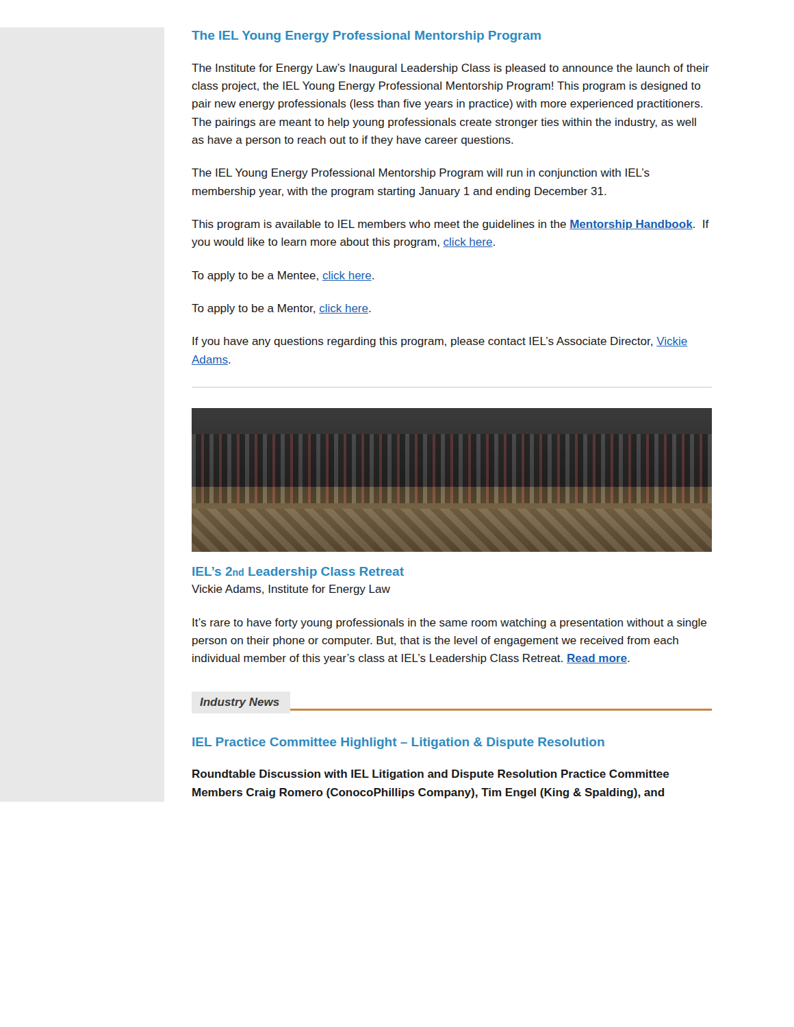The IEL Young Energy Professional Mentorship Program
The Institute for Energy Law’s Inaugural Leadership Class is pleased to announce the launch of their class project, the IEL Young Energy Professional Mentorship Program! This program is designed to pair new energy professionals (less than five years in practice) with more experienced practitioners. The pairings are meant to help young professionals create stronger ties within the industry, as well as have a person to reach out to if they have career questions.
The IEL Young Energy Professional Mentorship Program will run in conjunction with IEL’s membership year, with the program starting January 1 and ending December 31.
This program is available to IEL members who meet the guidelines in the Mentorship Handbook. If you would like to learn more about this program, click here.
To apply to be a Mentee, click here.
To apply to be a Mentor, click here.
If you have any questions regarding this program, please contact IEL’s Associate Director, Vickie Adams.
IEL’s 2nd Leadership Class Retreat
Vickie Adams, Institute for Energy Law
It’s rare to have forty young professionals in the same room watching a presentation without a single person on their phone or computer. But, that is the level of engagement we received from each individual member of this year’s class at IEL’s Leadership Class Retreat. Read more.
Industry News
IEL Practice Committee Highlight – Litigation & Dispute Resolution
Roundtable Discussion with IEL Litigation and Dispute Resolution Practice Committee Members Craig Romero (ConocoPhillips Company), Tim Engel (King & Spalding), and